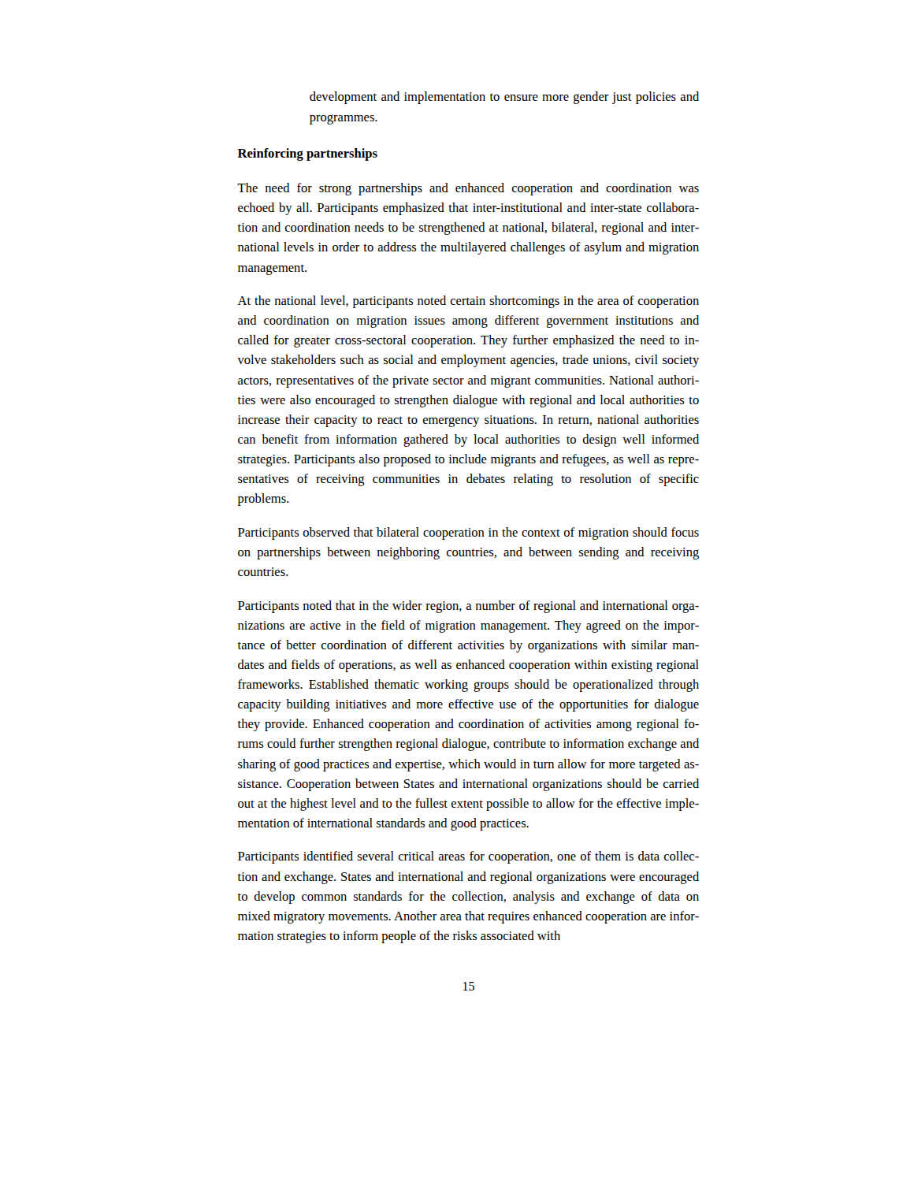development and implementation to ensure more gender just policies and programmes.
Reinforcing partnerships
The need for strong partnerships and enhanced cooperation and coordination was echoed by all. Participants emphasized that inter-institutional and inter-state collaboration and coordination needs to be strengthened at national, bilateral, regional and international levels in order to address the multilayered challenges of asylum and migration management.
At the national level, participants noted certain shortcomings in the area of cooperation and coordination on migration issues among different government institutions and called for greater cross-sectoral cooperation. They further emphasized the need to involve stakeholders such as social and employment agencies, trade unions, civil society actors, representatives of the private sector and migrant communities. National authorities were also encouraged to strengthen dialogue with regional and local authorities to increase their capacity to react to emergency situations. In return, national authorities can benefit from information gathered by local authorities to design well informed strategies. Participants also proposed to include migrants and refugees, as well as representatives of receiving communities in debates relating to resolution of specific problems.
Participants observed that bilateral cooperation in the context of migration should focus on partnerships between neighboring countries, and between sending and receiving countries.
Participants noted that in the wider region, a number of regional and international organizations are active in the field of migration management. They agreed on the importance of better coordination of different activities by organizations with similar mandates and fields of operations, as well as enhanced cooperation within existing regional frameworks. Established thematic working groups should be operationalized through capacity building initiatives and more effective use of the opportunities for dialogue they provide. Enhanced cooperation and coordination of activities among regional forums could further strengthen regional dialogue, contribute to information exchange and sharing of good practices and expertise, which would in turn allow for more targeted assistance. Cooperation between States and international organizations should be carried out at the highest level and to the fullest extent possible to allow for the effective implementation of international standards and good practices.
Participants identified several critical areas for cooperation, one of them is data collection and exchange. States and international and regional organizations were encouraged to develop common standards for the collection, analysis and exchange of data on mixed migratory movements. Another area that requires enhanced cooperation are information strategies to inform people of the risks associated with
15